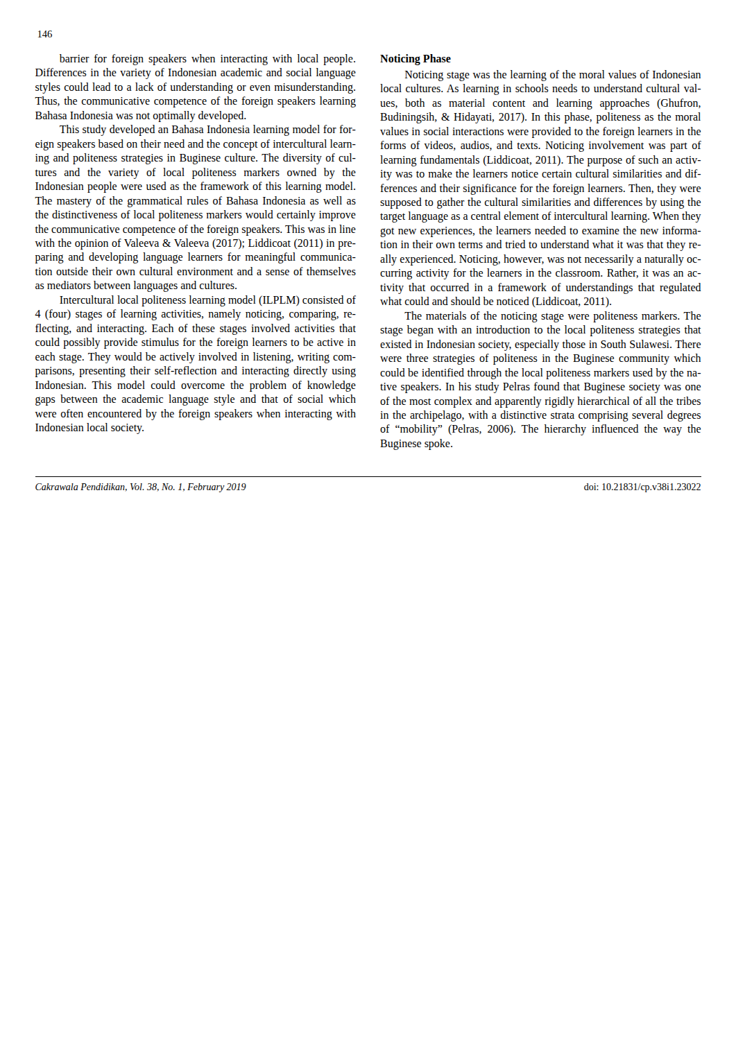146
barrier for foreign speakers when interacting with local people. Differences in the variety of Indonesian academic and social language styles could lead to a lack of understanding or even misunderstanding. Thus, the communicative competence of the foreign speakers learning Bahasa Indonesia was not optimally developed.
This study developed an Bahasa Indonesia learning model for foreign speakers based on their need and the concept of intercultural learning and politeness strategies in Buginese culture. The diversity of cultures and the variety of local politeness markers owned by the Indonesian people were used as the framework of this learning model. The mastery of the grammatical rules of Bahasa Indonesia as well as the distinctiveness of local politeness markers would certainly improve the communicative competence of the foreign speakers. This was in line with the opinion of Valeeva & Valeeva (2017); Liddicoat (2011) in preparing and developing language learners for meaningful communication outside their own cultural environment and a sense of themselves as mediators between languages and cultures.
Intercultural local politeness learning model (ILPLM) consisted of 4 (four) stages of learning activities, namely noticing, comparing, reflecting, and interacting. Each of these stages involved activities that could possibly provide stimulus for the foreign learners to be active in each stage. They would be actively involved in listening, writing comparisons, presenting their self-reflection and interacting directly using Indonesian. This model could overcome the problem of knowledge gaps between the academic language style and that of social which were often encountered by the foreign speakers when interacting with Indonesian local society.
Noticing Phase
Noticing stage was the learning of the moral values of Indonesian local cultures. As learning in schools needs to understand cultural values, both as material content and learning approaches (Ghufron, Budiningsih, & Hidayati, 2017). In this phase, politeness as the moral values in social interactions were provided to the foreign learners in the forms of videos, audios, and texts. Noticing involvement was part of learning fundamentals (Liddicoat, 2011). The purpose of such an activity was to make the learners notice certain cultural similarities and differences and their significance for the foreign learners. Then, they were supposed to gather the cultural similarities and differences by using the target language as a central element of intercultural learning. When they got new experiences, the learners needed to examine the new information in their own terms and tried to understand what it was that they really experienced. Noticing, however, was not necessarily a naturally occurring activity for the learners in the classroom. Rather, it was an activity that occurred in a framework of understandings that regulated what could and should be noticed (Liddicoat, 2011).
The materials of the noticing stage were politeness markers. The stage began with an introduction to the local politeness strategies that existed in Indonesian society, especially those in South Sulawesi. There were three strategies of politeness in the Buginese community which could be identified through the local politeness markers used by the native speakers. In his study Pelras found that Buginese society was one of the most complex and apparently rigidly hierarchical of all the tribes in the archipelago, with a distinctive strata comprising several degrees of “mobility” (Pelras, 2006). The hierarchy influenced the way the Buginese spoke.
Cakrawala Pendidikan, Vol. 38, No. 1, February 2019
doi: 10.21831/cp.v38i1.23022